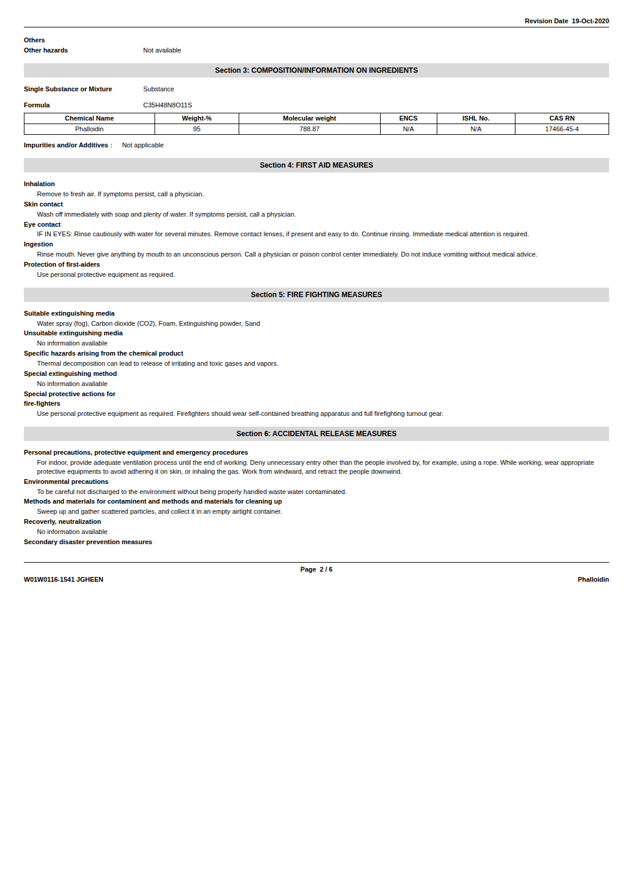Revision Date 19-Oct-2020
Others
Other hazards Not available
Section 3: COMPOSITION/INFORMATION ON INGREDIENTS
Single Substance or Mixture Substance
Formula C35H48N8O11S
| Chemical Name | Weight-% | Molecular weight | ENCS | ISHL No. | CAS RN |
| --- | --- | --- | --- | --- | --- |
| Phalloidin | 95 | 788.87 | N/A | N/A | 17466-45-4 |
Impurities and/or Additives： Not applicable
Section 4: FIRST AID MEASURES
Inhalation
Remove to fresh air. If symptoms persist, call a physician.
Skin contact
Wash off immediately with soap and plenty of water. If symptoms persist, call a physician.
Eye contact
IF IN EYES: Rinse cautiously with water for several minutes. Remove contact lenses, if present and easy to do. Continue rinsing. Immediate medical attention is required.
Ingestion
Rinse mouth. Never give anything by mouth to an unconscious person. Call a physician or poison control center immediately. Do not induce vomiting without medical advice.
Protection of first-aiders
Use personal protective equipment as required.
Section 5: FIRE FIGHTING MEASURES
Suitable extinguishing media
Water spray (fog), Carbon dioxide (CO2), Foam, Extinguishing powder, Sand
Unsuitable extinguishing media
No information available
Specific hazards arising from the chemical product
Thermal decomposition can lead to release of irritating and toxic gases and vapors.
Special extinguishing method
No information available
Special protective actions for
fire-fighters
Use personal protective equipment as required. Firefighters should wear self-contained breathing apparatus and full firefighting turnout gear.
Section 6: ACCIDENTAL RELEASE MEASURES
Personal precautions, protective equipment and emergency procedures
For indoor, provide adequate ventilation process until the end of working. Deny unnecessary entry other than the people involved by, for example, using a rope. While working, wear appropriate protective equipments to avoid adhering it on skin, or inhaling the gas. Work from windward, and retract the people downwind.
Environmental precautions
To be careful not discharged to the environment without being properly handled waste water contaminated.
Methods and materials for contaminent and methods and materials for cleaning up
Sweep up and gather scattered particles, and collect it in an empty airtight container.
Recoverly, neutralization
No information available
Secondary disaster prevention measures
Page 2 / 6
W01W0116-1541 JGHEEN Phalloidin